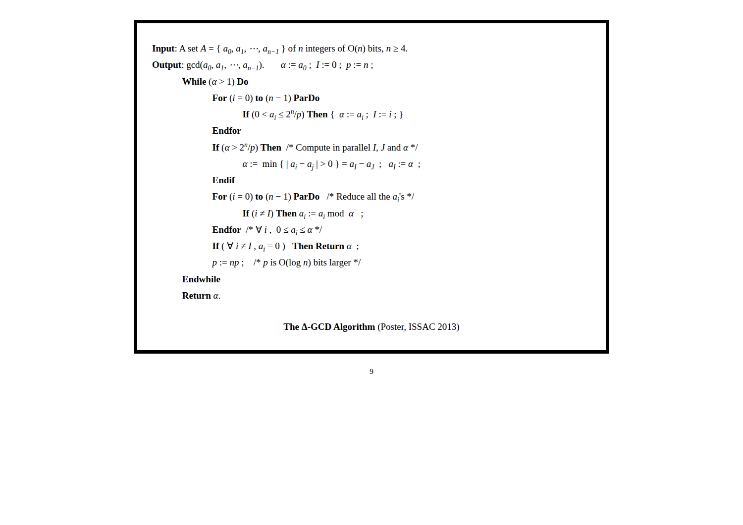Input: A set A = { a0, a1, ⋯, an−1 } of n integers of O(n) bits, n ≥ 4.
Output: gcd(a0, a1, ⋯, an−1). α := a0 ; I := 0 ; p := n ;
While (α > 1) Do
For (i = 0) to (n − 1) ParDo
If (0 < ai ≤ 2n/p) Then { α := ai ; I := i ; }
Endfor
If (α > 2n/p) Then /* Compute in parallel I, J and α */
α := min { | ai − aj | > 0 } = aI − aJ ; aI := α ;
Endif
For (i = 0) to (n − 1) ParDo /* Reduce all the ai's */
If (i ≠ I) Then ai := ai mod α ;
Endfor /* ∀ i , 0 ≤ ai ≤ α */
If ( ∀ i ≠ I , ai = 0 ) Then Return α ;
p := np ; /* p is O(log n) bits larger */
Endwhile
Return α.
The Δ-GCD Algorithm (Poster, ISSAC 2013)
9